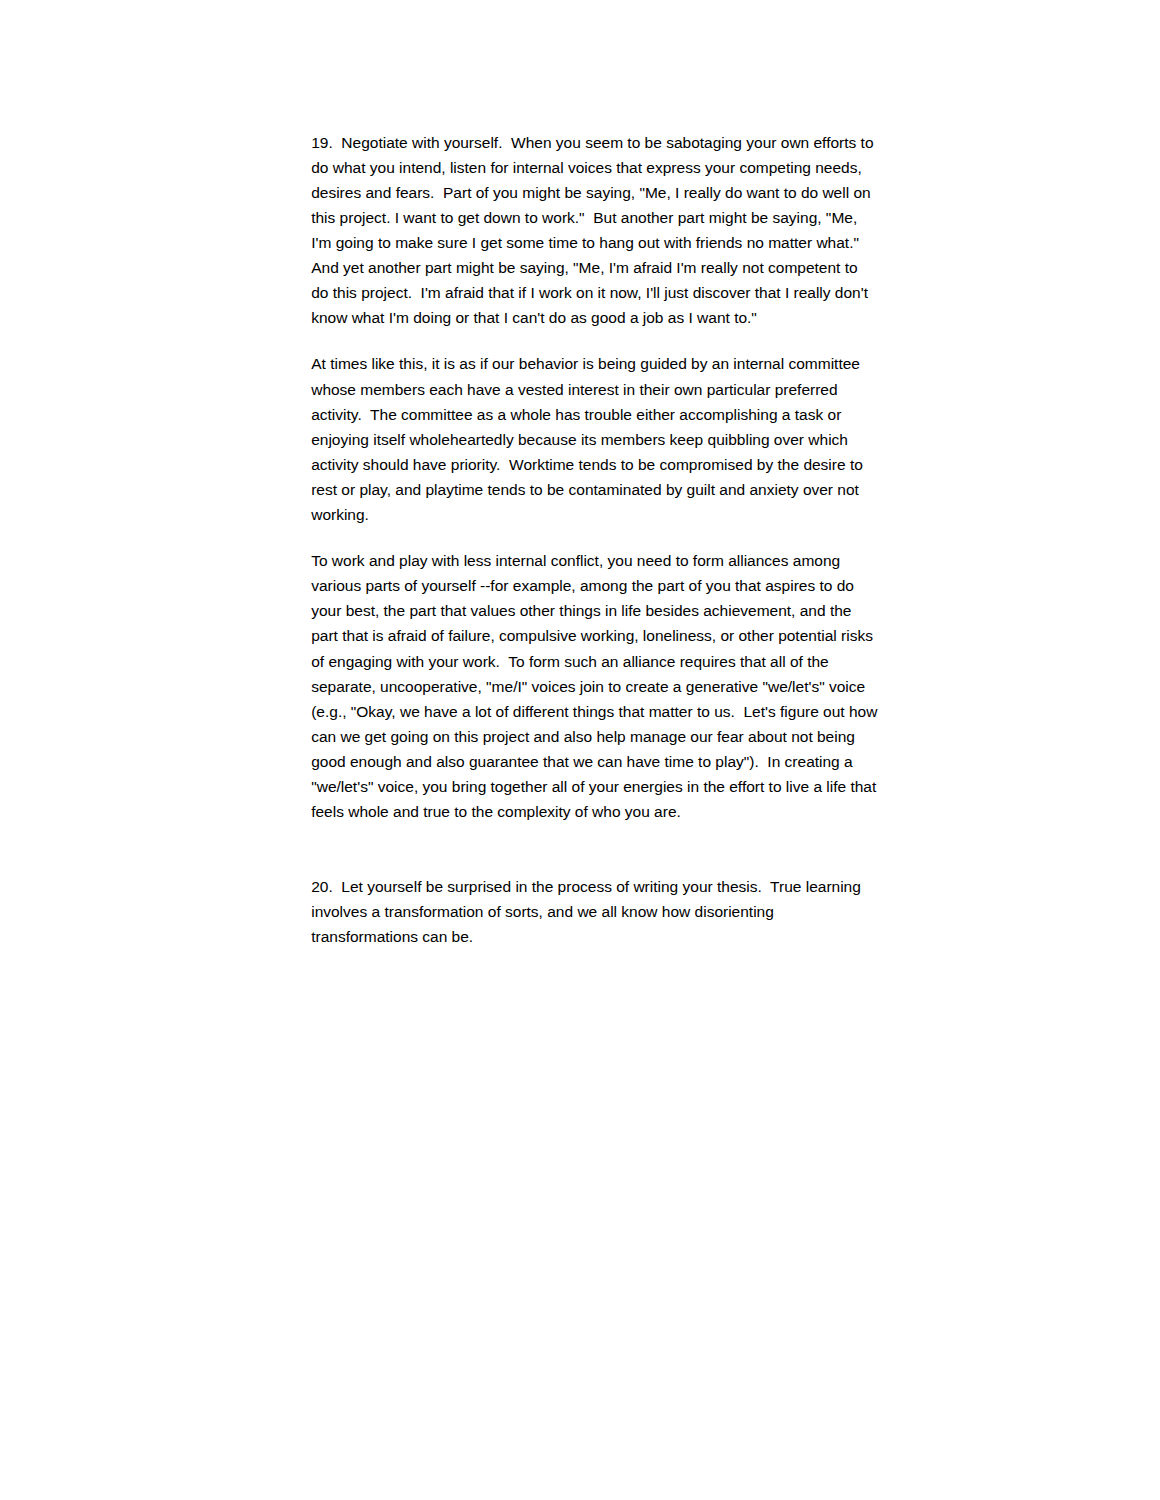19. Negotiate with yourself. When you seem to be sabotaging your own efforts to do what you intend, listen for internal voices that express your competing needs, desires and fears. Part of you might be saying, "Me, I really do want to do well on this project. I want to get down to work." But another part might be saying, "Me, I'm going to make sure I get some time to hang out with friends no matter what." And yet another part might be saying, "Me, I'm afraid I'm really not competent to do this project. I'm afraid that if I work on it now, I'll just discover that I really don't know what I'm doing or that I can't do as good a job as I want to."
At times like this, it is as if our behavior is being guided by an internal committee whose members each have a vested interest in their own particular preferred activity. The committee as a whole has trouble either accomplishing a task or enjoying itself wholeheartedly because its members keep quibbling over which activity should have priority. Worktime tends to be compromised by the desire to rest or play, and playtime tends to be contaminated by guilt and anxiety over not working.
To work and play with less internal conflict, you need to form alliances among various parts of yourself --for example, among the part of you that aspires to do your best, the part that values other things in life besides achievement, and the part that is afraid of failure, compulsive working, loneliness, or other potential risks of engaging with your work. To form such an alliance requires that all of the separate, uncooperative, "me/I" voices join to create a generative "we/let's" voice (e.g., "Okay, we have a lot of different things that matter to us. Let's figure out how can we get going on this project and also help manage our fear about not being good enough and also guarantee that we can have time to play"). In creating a "we/let's" voice, you bring together all of your energies in the effort to live a life that feels whole and true to the complexity of who you are.
20. Let yourself be surprised in the process of writing your thesis. True learning involves a transformation of sorts, and we all know how disorienting transformations can be.